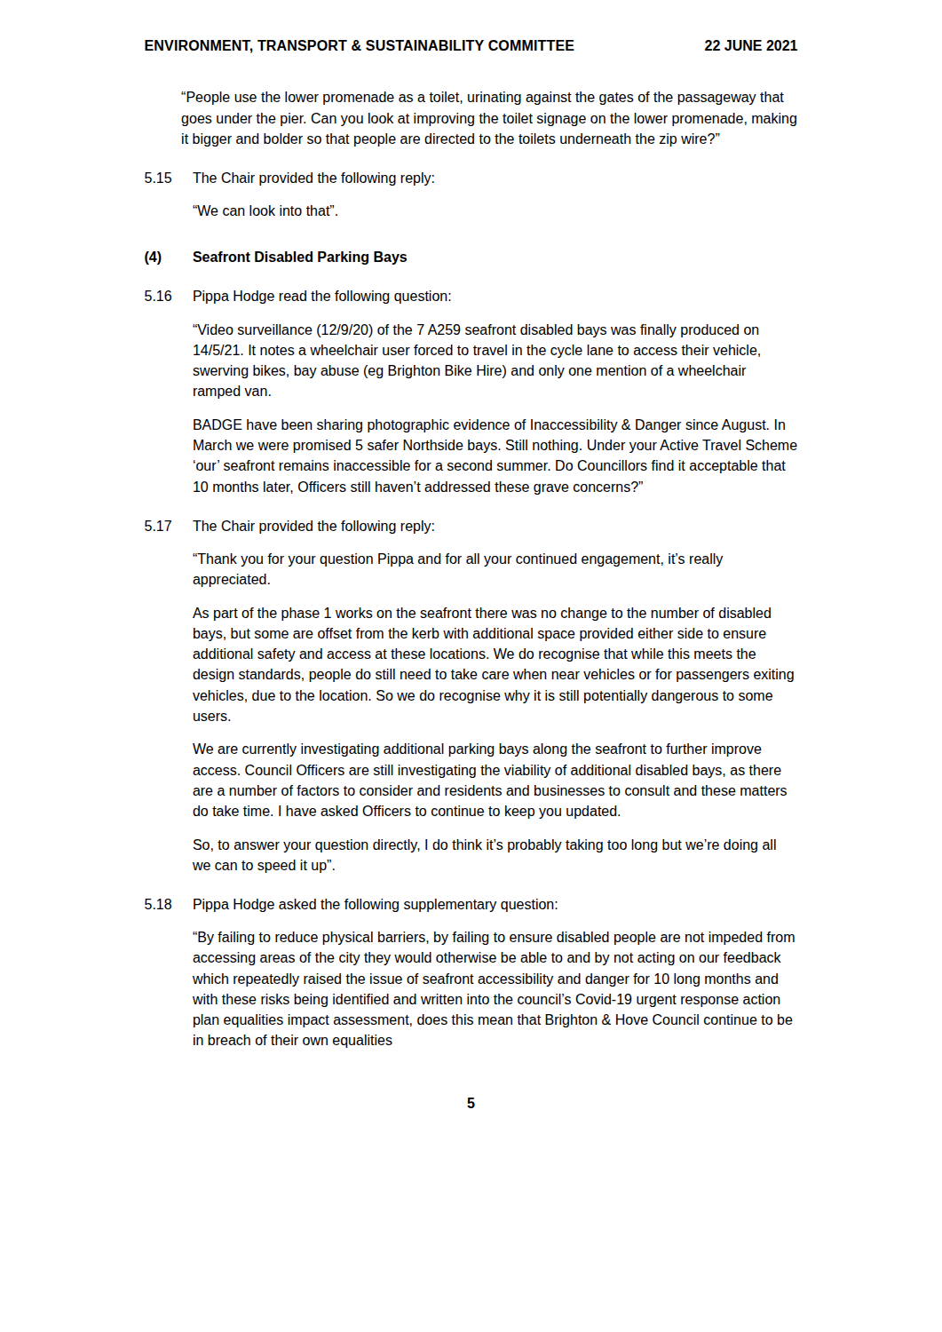Environment, Transport & Sustainability Committee 22 June 2021
“People use the lower promenade as a toilet, urinating against the gates of the passageway that goes under the pier. Can you look at improving the toilet signage on the lower promenade, making it bigger and bolder so that people are directed to the toilets underneath the zip wire?”
5.15
The Chair provided the following reply:
“We can look into that”.
(4) Seafront Disabled Parking Bays
5.16
Pippa Hodge read the following question:
“Video surveillance (12/9/20) of the 7 A259 seafront disabled bays was finally produced on 14/5/21. It notes a wheelchair user forced to travel in the cycle lane to access their vehicle, swerving bikes, bay abuse (eg Brighton Bike Hire) and only one mention of a wheelchair ramped van.
BADGE have been sharing photographic evidence of Inaccessibility & Danger since August. In March we were promised 5 safer Northside bays. Still nothing. Under your Active Travel Scheme ‘our’ seafront remains inaccessible for a second summer. Do Councillors find it acceptable that 10 months later, Officers still haven’t addressed these grave concerns?”
5.17
The Chair provided the following reply:
“Thank you for your question Pippa and for all your continued engagement, it’s really appreciated.
As part of the phase 1 works on the seafront there was no change to the number of disabled bays, but some are offset from the kerb with additional space provided either side to ensure additional safety and access at these locations. We do recognise that while this meets the design standards, people do still need to take care when near vehicles or for passengers exiting vehicles, due to the location. So we do recognise why it is still potentially dangerous to some users.
We are currently investigating additional parking bays along the seafront to further improve access. Council Officers are still investigating the viability of additional disabled bays, as there are a number of factors to consider and residents and businesses to consult and these matters do take time. I have asked Officers to continue to keep you updated.
So, to answer your question directly, I do think it’s probably taking too long but we’re doing all we can to speed it up”.
5.18
Pippa Hodge asked the following supplementary question:
“By failing to reduce physical barriers, by failing to ensure disabled people are not impeded from accessing areas of the city they would otherwise be able to and by not acting on our feedback which repeatedly raised the issue of seafront accessibility and danger for 10 long months and with these risks being identified and written into the council’s Covid-19 urgent response action plan equalities impact assessment, does this mean that Brighton & Hove Council continue to be in breach of their own equalities
5